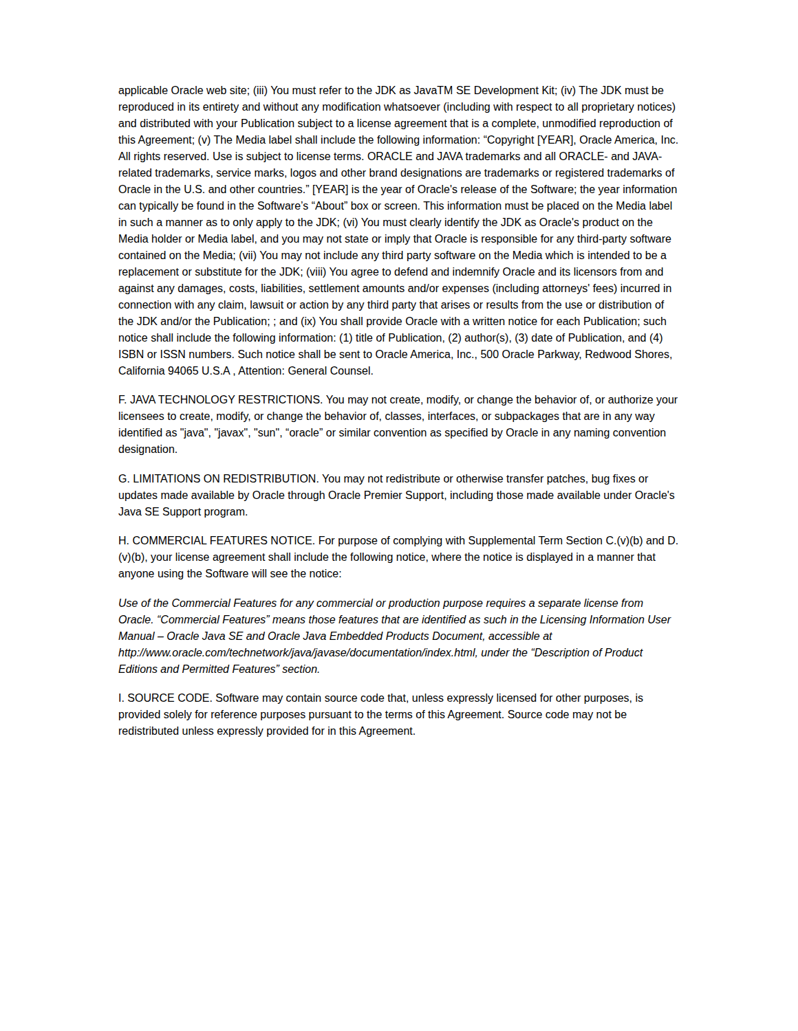applicable Oracle web site; (iii) You must refer to the JDK as JavaTM SE Development Kit; (iv) The JDK must be reproduced in its entirety and without any modification whatsoever (including with respect to all proprietary notices) and distributed with your Publication subject to a license agreement that is a complete, unmodified reproduction of this Agreement; (v) The Media label shall include the following information: “Copyright [YEAR], Oracle America, Inc. All rights reserved. Use is subject to license terms. ORACLE and JAVA trademarks and all ORACLE- and JAVA-related trademarks, service marks, logos and other brand designations are trademarks or registered trademarks of Oracle in the U.S. and other countries.” [YEAR] is the year of Oracle's release of the Software; the year information can typically be found in the Software’s “About” box or screen. This information must be placed on the Media label in such a manner as to only apply to the JDK; (vi) You must clearly identify the JDK as Oracle's product on the Media holder or Media label, and you may not state or imply that Oracle is responsible for any third-party software contained on the Media; (vii) You may not include any third party software on the Media which is intended to be a replacement or substitute for the JDK; (viii) You agree to defend and indemnify Oracle and its licensors from and against any damages, costs, liabilities, settlement amounts and/or expenses (including attorneys' fees) incurred in connection with any claim, lawsuit or action by any third party that arises or results from the use or distribution of the JDK and/or the Publication; ; and (ix) You shall provide Oracle with a written notice for each Publication; such notice shall include the following information: (1) title of Publication, (2) author(s), (3) date of Publication, and (4) ISBN or ISSN numbers. Such notice shall be sent to Oracle America, Inc., 500 Oracle Parkway, Redwood Shores, California 94065 U.S.A , Attention: General Counsel.
F. JAVA TECHNOLOGY RESTRICTIONS. You may not create, modify, or change the behavior of, or authorize your licensees to create, modify, or change the behavior of, classes, interfaces, or subpackages that are in any way identified as "java", "javax", "sun", “oracle” or similar convention as specified by Oracle in any naming convention designation.
G. LIMITATIONS ON REDISTRIBUTION. You may not redistribute or otherwise transfer patches, bug fixes or updates made available by Oracle through Oracle Premier Support, including those made available under Oracle's Java SE Support program.
H. COMMERCIAL FEATURES NOTICE. For purpose of complying with Supplemental Term Section C.(v)(b) and D.(v)(b), your license agreement shall include the following notice, where the notice is displayed in a manner that anyone using the Software will see the notice:
Use of the Commercial Features for any commercial or production purpose requires a separate license from Oracle. “Commercial Features” means those features that are identified as such in the Licensing Information User Manual – Oracle Java SE and Oracle Java Embedded Products Document, accessible at http://www.oracle.com/technetwork/java/javase/documentation/index.html, under the “Description of Product Editions and Permitted Features” section.
I. SOURCE CODE. Software may contain source code that, unless expressly licensed for other purposes, is provided solely for reference purposes pursuant to the terms of this Agreement. Source code may not be redistributed unless expressly provided for in this Agreement.